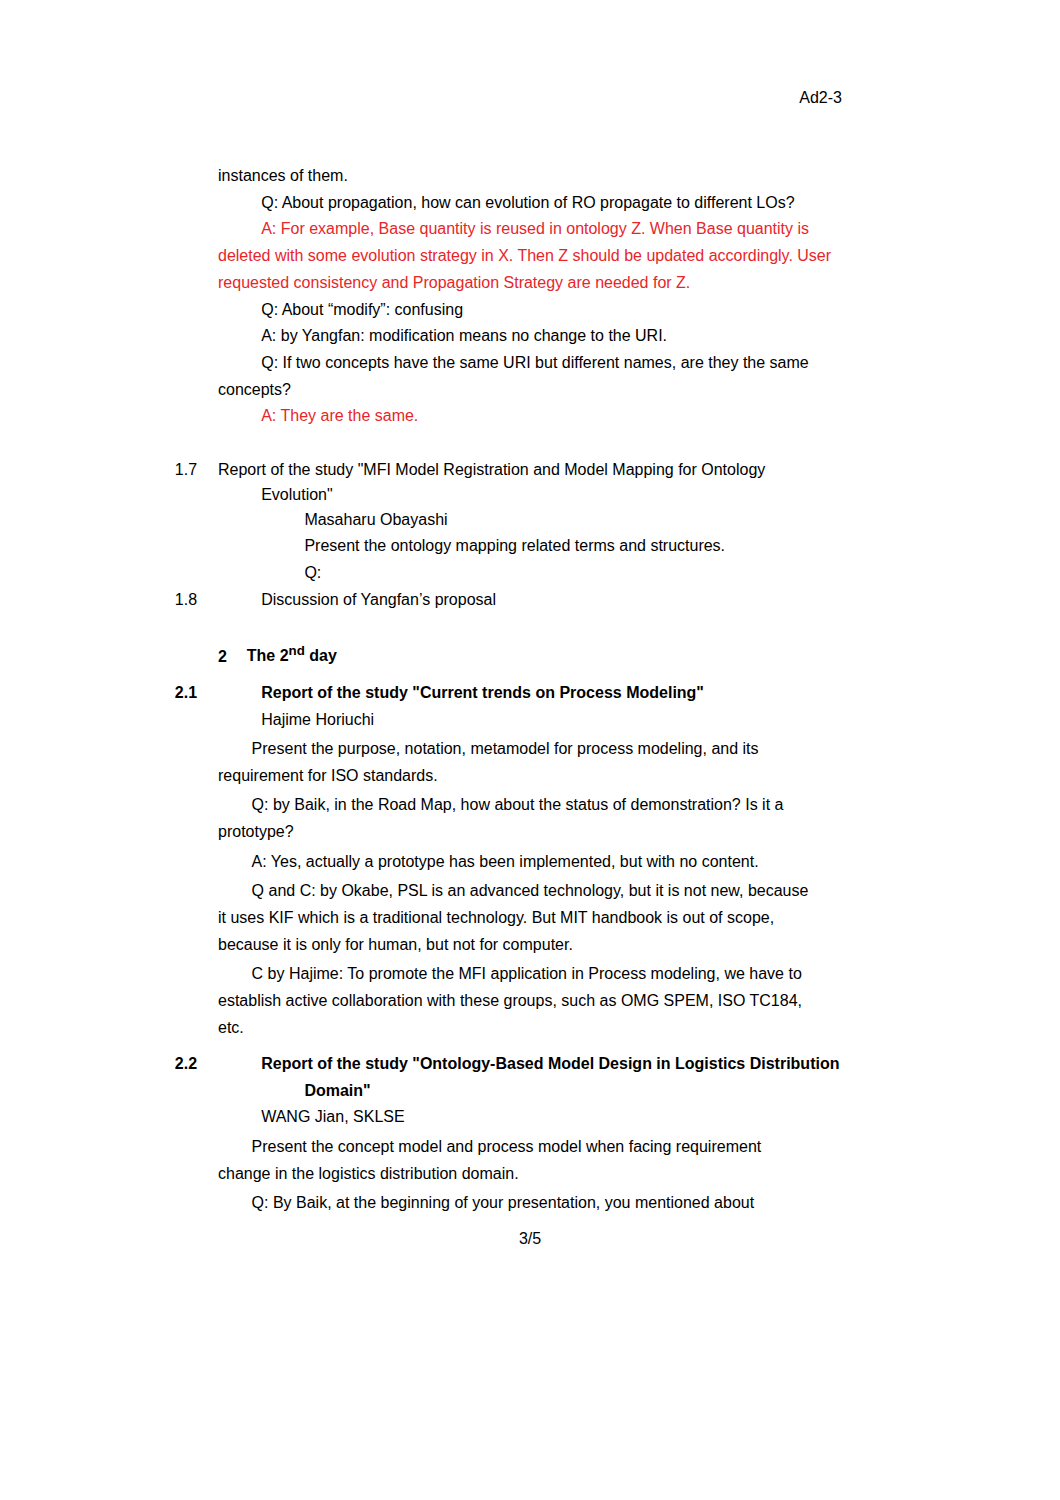Ad2-3
instances of them.
Q: About propagation, how can evolution of RO propagate to different LOs?
A: For example, Base quantity is reused in ontology Z. When Base quantity is
deleted with some evolution strategy in X. Then Z should be updated accordingly. User
requested consistency and Propagation Strategy are needed for Z.
Q: About “modify”: confusing
A: by Yangfan: modification means no change to the URI.
Q: If two concepts have the same URI but different names, are they the same
concepts?
A: They are the same.
1.7 Report of the study "MFI Model Registration and Model Mapping for Ontology Evolution"
Masaharu Obayashi
Present the ontology mapping related terms and structures.
Q:
1.8 Discussion of Yangfan’s proposal
2 The 2nd day
2.1 Report of the study "Current trends on Process Modeling"
Hajime Horiuchi
Present the purpose, notation, metamodel for process modeling, and its
requirement for ISO standards.
Q: by Baik, in the Road Map, how about the status of demonstration? Is it a
prototype?
A: Yes, actually a prototype has been implemented, but with no content.
Q and C: by Okabe, PSL is an advanced technology, but it is not new, because
it uses KIF which is a traditional technology. But MIT handbook is out of scope,
because it is only for human, but not for computer.
C by Hajime: To promote the MFI application in Process modeling, we have to
establish active collaboration with these groups, such as OMG SPEM, ISO TC184,
etc.
2.2 Report of the study "Ontology-Based Model Design in Logistics Distribution
Domain"
WANG Jian, SKLSE
Present the concept model and process model when facing requirement
change in the logistics distribution domain.
Q: By Baik, at the beginning of your presentation, you mentioned about
3/5